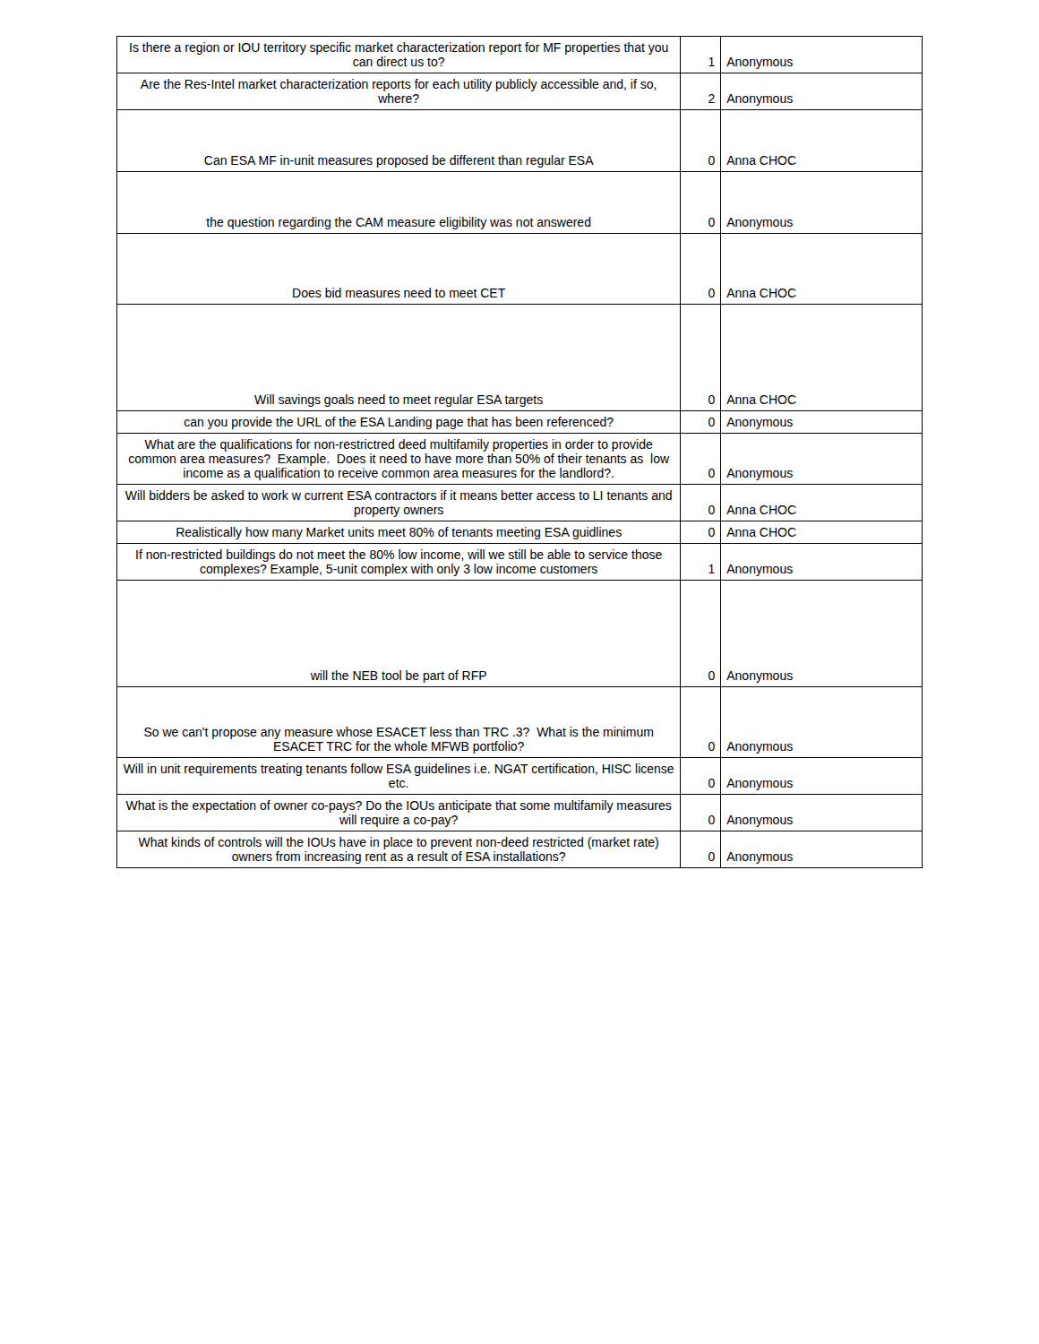| Is there a region or IOU territory specific market characterization report for MF properties that you can direct us to? | 1 | Anonymous |
| Are the Res-Intel market characterization reports for each utility publicly accessible and, if so, where? | 2 | Anonymous |
| Can ESA MF in-unit measures proposed be different than regular ESA | 0 | Anna CHOC |
| the question regarding the CAM measure eligibility was not answered | 0 | Anonymous |
| Does bid measures need to meet CET | 0 | Anna CHOC |
| Will savings goals need to meet regular ESA targets | 0 | Anna CHOC |
| can you provide the URL of the ESA Landing page that has been referenced? | 0 | Anonymous |
| What are the qualifications for non-restrictred deed multifamily properties in order to provide common area measures? Example. Does it need to have more than 50% of their tenants as low income as a qualification to receive common area measures for the landlord?. | 0 | Anonymous |
| Will bidders be asked to work w current ESA contractors if it means better access to LI tenants and property owners | 0 | Anna CHOC |
| Realistically how many Market units meet 80% of tenants meeting ESA guidlines | 0 | Anna CHOC |
| If non-restricted buildings do not meet the 80% low income, will we still be able to service those complexes? Example, 5-unit complex with only 3 low income customers | 1 | Anonymous |
| will the NEB tool be part of RFP | 0 | Anonymous |
| So we can't propose any measure whose ESACET less than TRC .3? What is the minimum ESACET TRC for the whole MFWB portfolio? | 0 | Anonymous |
| Will in unit requirements treating tenants follow ESA guidelines i.e. NGAT certification, HISC license etc. | 0 | Anonymous |
| What is the expectation of owner co-pays? Do the IOUs anticipate that some multifamily measures will require a co-pay? | 0 | Anonymous |
| What kinds of controls will the IOUs have in place to prevent non-deed restricted (market rate) owners from increasing rent as a result of ESA installations? | 0 | Anonymous |